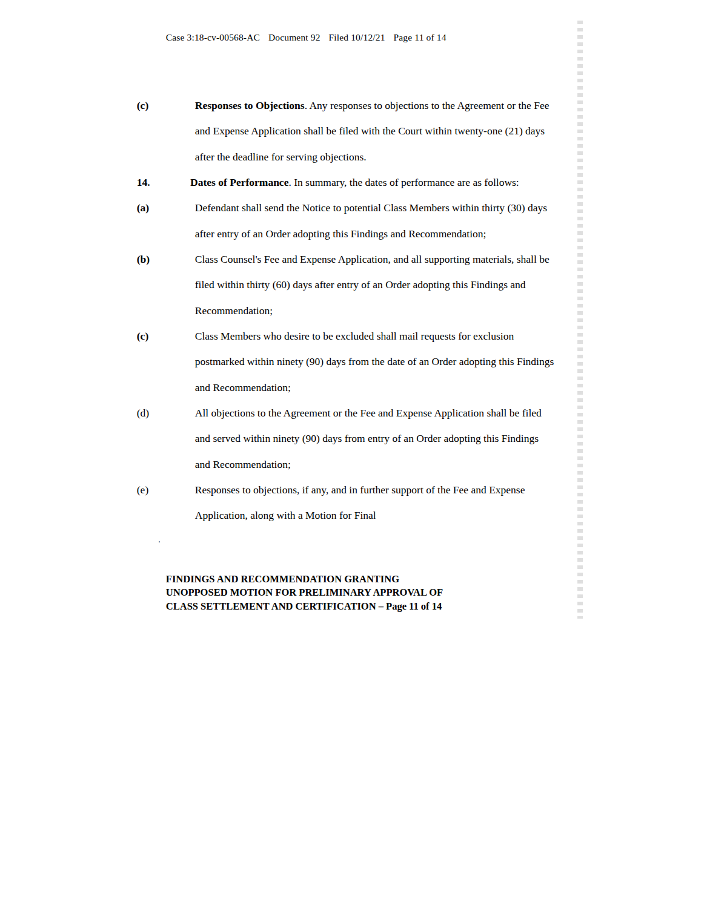Case 3:18-cv-00568-AC Document 92 Filed 10/12/21 Page 11 of 14
(c) Responses to Objections. Any responses to objections to the Agreement or the Fee and Expense Application shall be filed with the Court within twenty-one (21) days after the deadline for serving objections.
14. Dates of Performance. In summary, the dates of performance are as follows:
(a) Defendant shall send the Notice to potential Class Members within thirty (30) days after entry of an Order adopting this Findings and Recommendation;
(b) Class Counsel's Fee and Expense Application, and all supporting materials, shall be filed within thirty (60) days after entry of an Order adopting this Findings and Recommendation;
(c) Class Members who desire to be excluded shall mail requests for exclusion postmarked within ninety (90) days from the date of an Order adopting this Findings and Recommendation;
(d) All objections to the Agreement or the Fee and Expense Application shall be filed and served within ninety (90) days from entry of an Order adopting this Findings and Recommendation;
(e) Responses to objections, if any, and in further support of the Fee and Expense Application, along with a Motion for Final
.
FINDINGS AND RECOMMENDATION GRANTING
UNOPPOSED MOTION FOR PRELIMINARY APPROVAL OF
CLASS SETTLEMENT AND CERTIFICATION – Page 11 of 14